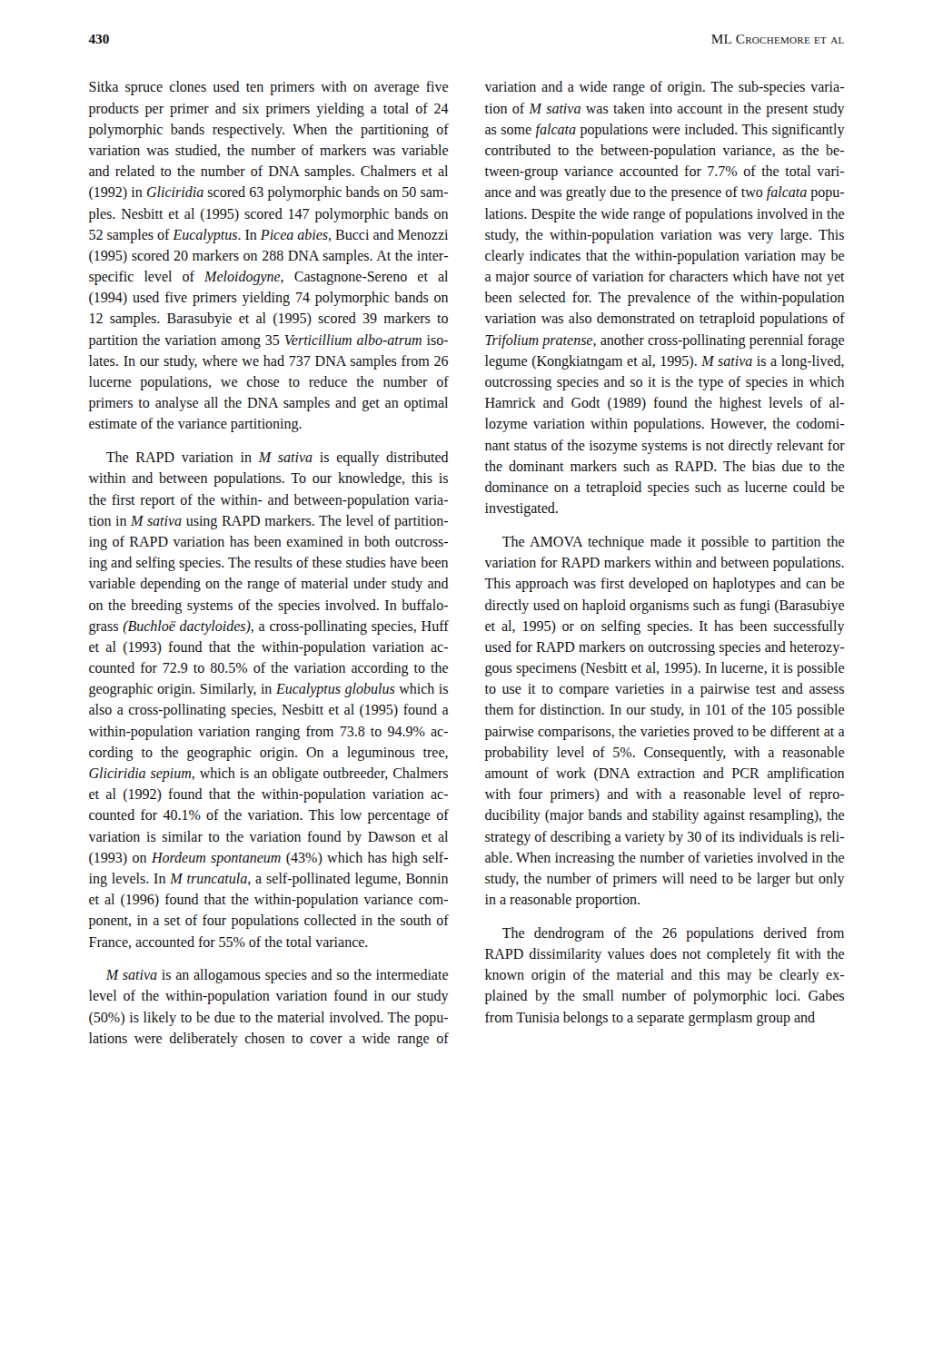430 ML Crochemore et al
Sitka spruce clones used ten primers with on average five products per primer and six primers yielding a total of 24 polymorphic bands respectively. When the partitioning of variation was studied, the number of markers was variable and related to the number of DNA samples. Chalmers et al (1992) in Gliciridia scored 63 polymorphic bands on 50 samples. Nesbitt et al (1995) scored 147 polymorphic bands on 52 samples of Eucalyptus. In Picea abies, Bucci and Menozzi (1995) scored 20 markers on 288 DNA samples. At the interspecific level of Meloidogyne, Castagnone-Sereno et al (1994) used five primers yielding 74 polymorphic bands on 12 samples. Barasubyie et al (1995) scored 39 markers to partition the variation among 35 Verticillium albo-atrum isolates. In our study, where we had 737 DNA samples from 26 lucerne populations, we chose to reduce the number of primers to analyse all the DNA samples and get an optimal estimate of the variance partitioning.
The RAPD variation in M sativa is equally distributed within and between populations. To our knowledge, this is the first report of the within- and between-population variation in M sativa using RAPD markers. The level of partitioning of RAPD variation has been examined in both outcrossing and selfing species. The results of these studies have been variable depending on the range of material under study and on the breeding systems of the species involved. In buffalograss (Buchloë dactyloides), a cross-pollinating species, Huff et al (1993) found that the within-population variation accounted for 72.9 to 80.5% of the variation according to the geographic origin. Similarly, in Eucalyptus globulus which is also a cross-pollinating species, Nesbitt et al (1995) found a within-population variation ranging from 73.8 to 94.9% according to the geographic origin. On a leguminous tree, Gliciridia sepium, which is an obligate outbreeder, Chalmers et al (1992) found that the within-population variation accounted for 40.1% of the variation. This low percentage of variation is similar to the variation found by Dawson et al (1993) on Hordeum spontaneum (43%) which has high selfing levels. In M truncatula, a self-pollinated legume, Bonnin et al (1996) found that the within-population variance component, in a set of four populations collected in the south of France, accounted for 55% of the total variance.
M sativa is an allogamous species and so the intermediate level of the within-population variation found in our study (50%) is likely to be due to the material involved. The populations were deliberately chosen to cover a wide range of variation and a wide range of origin. The sub-species variation of M sativa was taken into account in the present study as some falcata populations were included. This significantly contributed to the between-population variance, as the between-group variance accounted for 7.7% of the total variance and was greatly due to the presence of two falcata populations. Despite the wide range of populations involved in the study, the within-population variation was very large. This clearly indicates that the within-population variation may be a major source of variation for characters which have not yet been selected for. The prevalence of the within-population variation was also demonstrated on tetraploid populations of Trifolium pratense, another cross-pollinating perennial forage legume (Kongkiatngam et al, 1995). M sativa is a long-lived, outcrossing species and so it is the type of species in which Hamrick and Godt (1989) found the highest levels of allozyme variation within populations. However, the codominant status of the isozyme systems is not directly relevant for the dominant markers such as RAPD. The bias due to the dominance on a tetraploid species such as lucerne could be investigated.
The AMOVA technique made it possible to partition the variation for RAPD markers within and between populations. This approach was first developed on haplotypes and can be directly used on haploid organisms such as fungi (Barasubiye et al, 1995) or on selfing species. It has been successfully used for RAPD markers on outcrossing species and heterozygous specimens (Nesbitt et al, 1995). In lucerne, it is possible to use it to compare varieties in a pairwise test and assess them for distinction. In our study, in 101 of the 105 possible pairwise comparisons, the varieties proved to be different at a probability level of 5%. Consequently, with a reasonable amount of work (DNA extraction and PCR amplification with four primers) and with a reasonable level of reproducibility (major bands and stability against resampling), the strategy of describing a variety by 30 of its individuals is reliable. When increasing the number of varieties involved in the study, the number of primers will need to be larger but only in a reasonable proportion.
The dendrogram of the 26 populations derived from RAPD dissimilarity values does not completely fit with the known origin of the material and this may be clearly explained by the small number of polymorphic loci. Gabes from Tunisia belongs to a separate germplasm group and